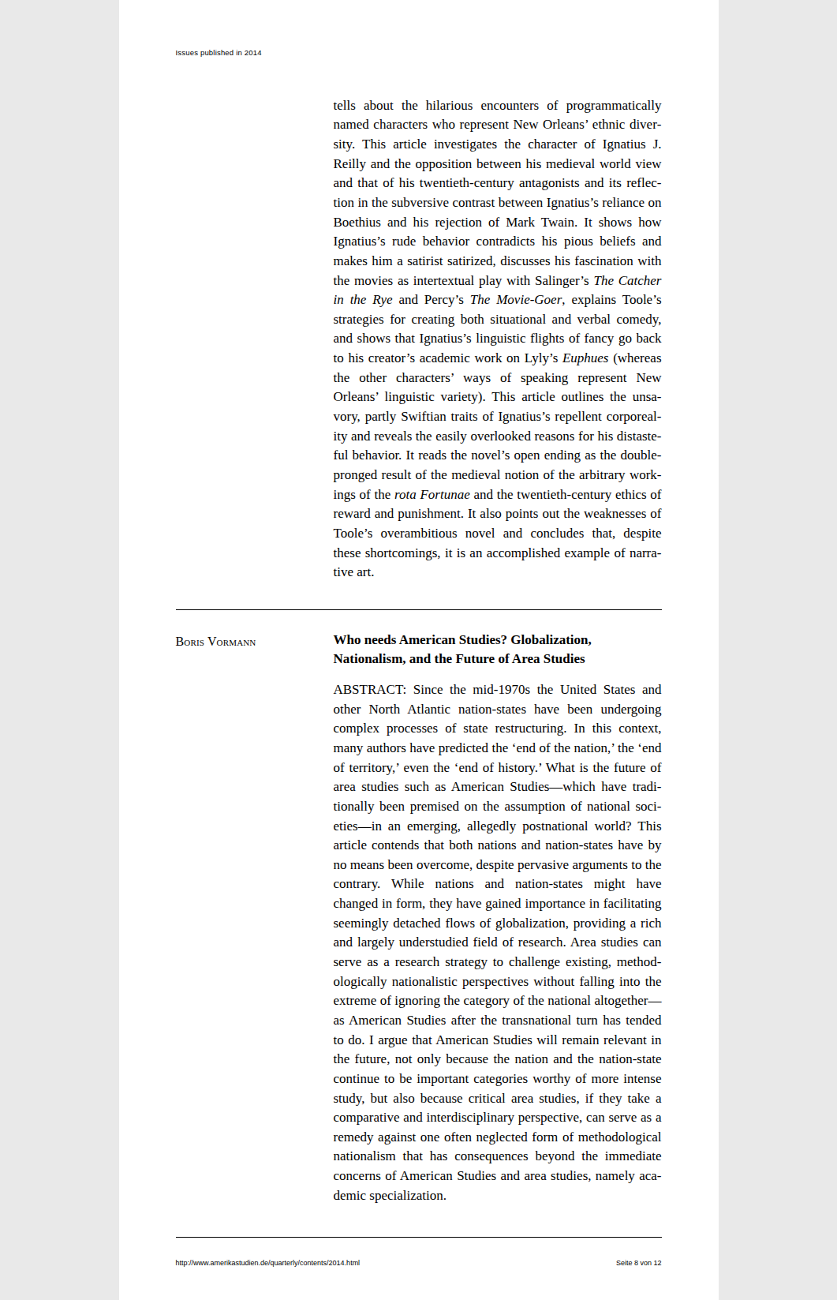Issues published in 2014
tells about the hilarious encounters of programmatically named characters who represent New Orleans’ ethnic diversity. This article investigates the character of Ignatius J. Reilly and the opposition between his medieval world view and that of his twentieth-century antagonists and its reflection in the subversive contrast between Ignatius’s reliance on Boethius and his rejection of Mark Twain. It shows how Ignatius’s rude behavior contradicts his pious beliefs and makes him a satirist satirized, discusses his fascination with the movies as intertextual play with Salinger’s The Catcher in the Rye and Percy’s The Movie-Goer, explains Toole’s strategies for creating both situational and verbal comedy, and shows that Ignatius’s linguistic flights of fancy go back to his creator’s academic work on Lyly’s Euphues (whereas the other characters’ ways of speaking represent New Orleans’ linguistic variety). This article outlines the unsavory, partly Swiftian traits of Ignatius’s repellent corporeality and reveals the easily overlooked reasons for his distasteful behavior. It reads the novel’s open ending as the double-pronged result of the medieval notion of the arbitrary workings of the rota Fortunae and the twentieth-century ethics of reward and punishment. It also points out the weaknesses of Toole’s overambitious novel and concludes that, despite these shortcomings, it is an accomplished example of narrative art.
Boris Vormann
Who needs American Studies? Globalization, Nationalism, and the Future of Area Studies
ABSTRACT: Since the mid-1970s the United States and other North Atlantic nation-states have been undergoing complex processes of state restructuring. In this context, many authors have predicted the ‘end of the nation,’ the ‘end of territory,’ even the ‘end of history.’ What is the future of area studies such as American Studies—which have traditionally been premised on the assumption of national societies—in an emerging, allegedly postnational world? This article contends that both nations and nation-states have by no means been overcome, despite pervasive arguments to the contrary. While nations and nation-states might have changed in form, they have gained importance in facilitating seemingly detached flows of globalization, providing a rich and largely understudied field of research. Area studies can serve as a research strategy to challenge existing, methodologically nationalistic perspectives without falling into the extreme of ignoring the category of the national altogether—as American Studies after the transnational turn has tended to do. I argue that American Studies will remain relevant in the future, not only because the nation and the nation-state continue to be important categories worthy of more intense study, but also because critical area studies, if they take a comparative and interdisciplinary perspective, can serve as a remedy against one often neglected form of methodological nationalism that has consequences beyond the immediate concerns of American Studies and area studies, namely academic specialization.
http://www.amerikastudien.de/quarterly/contents/2014.html Seite 8 von 12